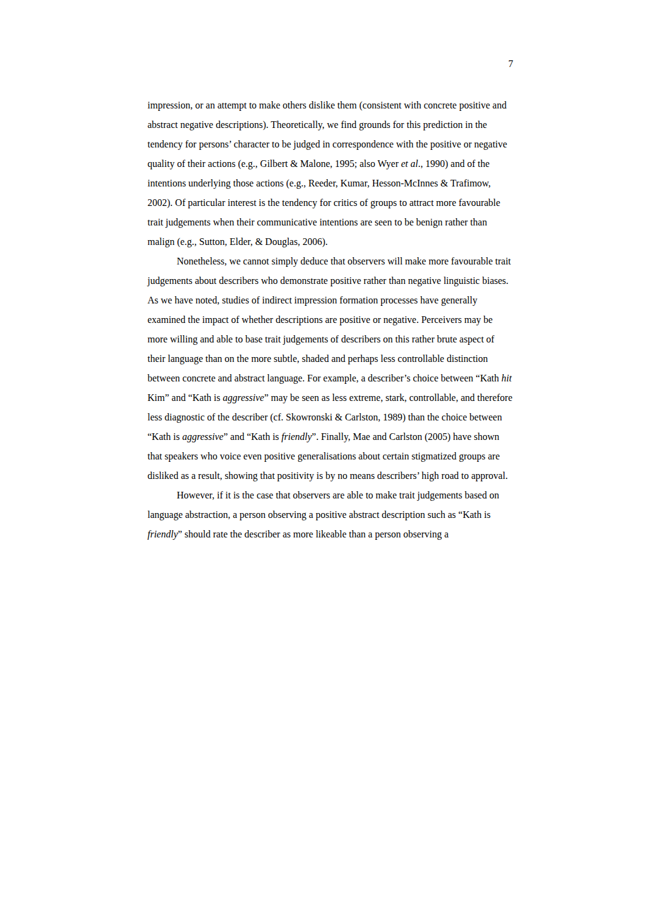7
impression, or an attempt to make others dislike them (consistent with concrete positive and abstract negative descriptions). Theoretically, we find grounds for this prediction in the tendency for persons’ character to be judged in correspondence with the positive or negative quality of their actions (e.g., Gilbert & Malone, 1995; also Wyer et al., 1990) and of the intentions underlying those actions (e.g., Reeder, Kumar, Hesson-McInnes & Trafimow, 2002). Of particular interest is the tendency for critics of groups to attract more favourable trait judgements when their communicative intentions are seen to be benign rather than malign (e.g., Sutton, Elder, & Douglas, 2006).
Nonetheless, we cannot simply deduce that observers will make more favourable trait judgements about describers who demonstrate positive rather than negative linguistic biases. As we have noted, studies of indirect impression formation processes have generally examined the impact of whether descriptions are positive or negative. Perceivers may be more willing and able to base trait judgements of describers on this rather brute aspect of their language than on the more subtle, shaded and perhaps less controllable distinction between concrete and abstract language. For example, a describer’s choice between “Kath hit Kim” and “Kath is aggressive” may be seen as less extreme, stark, controllable, and therefore less diagnostic of the describer (cf. Skowronski & Carlston, 1989) than the choice between “Kath is aggressive” and “Kath is friendly”. Finally, Mae and Carlston (2005) have shown that speakers who voice even positive generalisations about certain stigmatized groups are disliked as a result, showing that positivity is by no means describers’ high road to approval.
However, if it is the case that observers are able to make trait judgements based on language abstraction, a person observing a positive abstract description such as “Kath is friendly” should rate the describer as more likeable than a person observing a